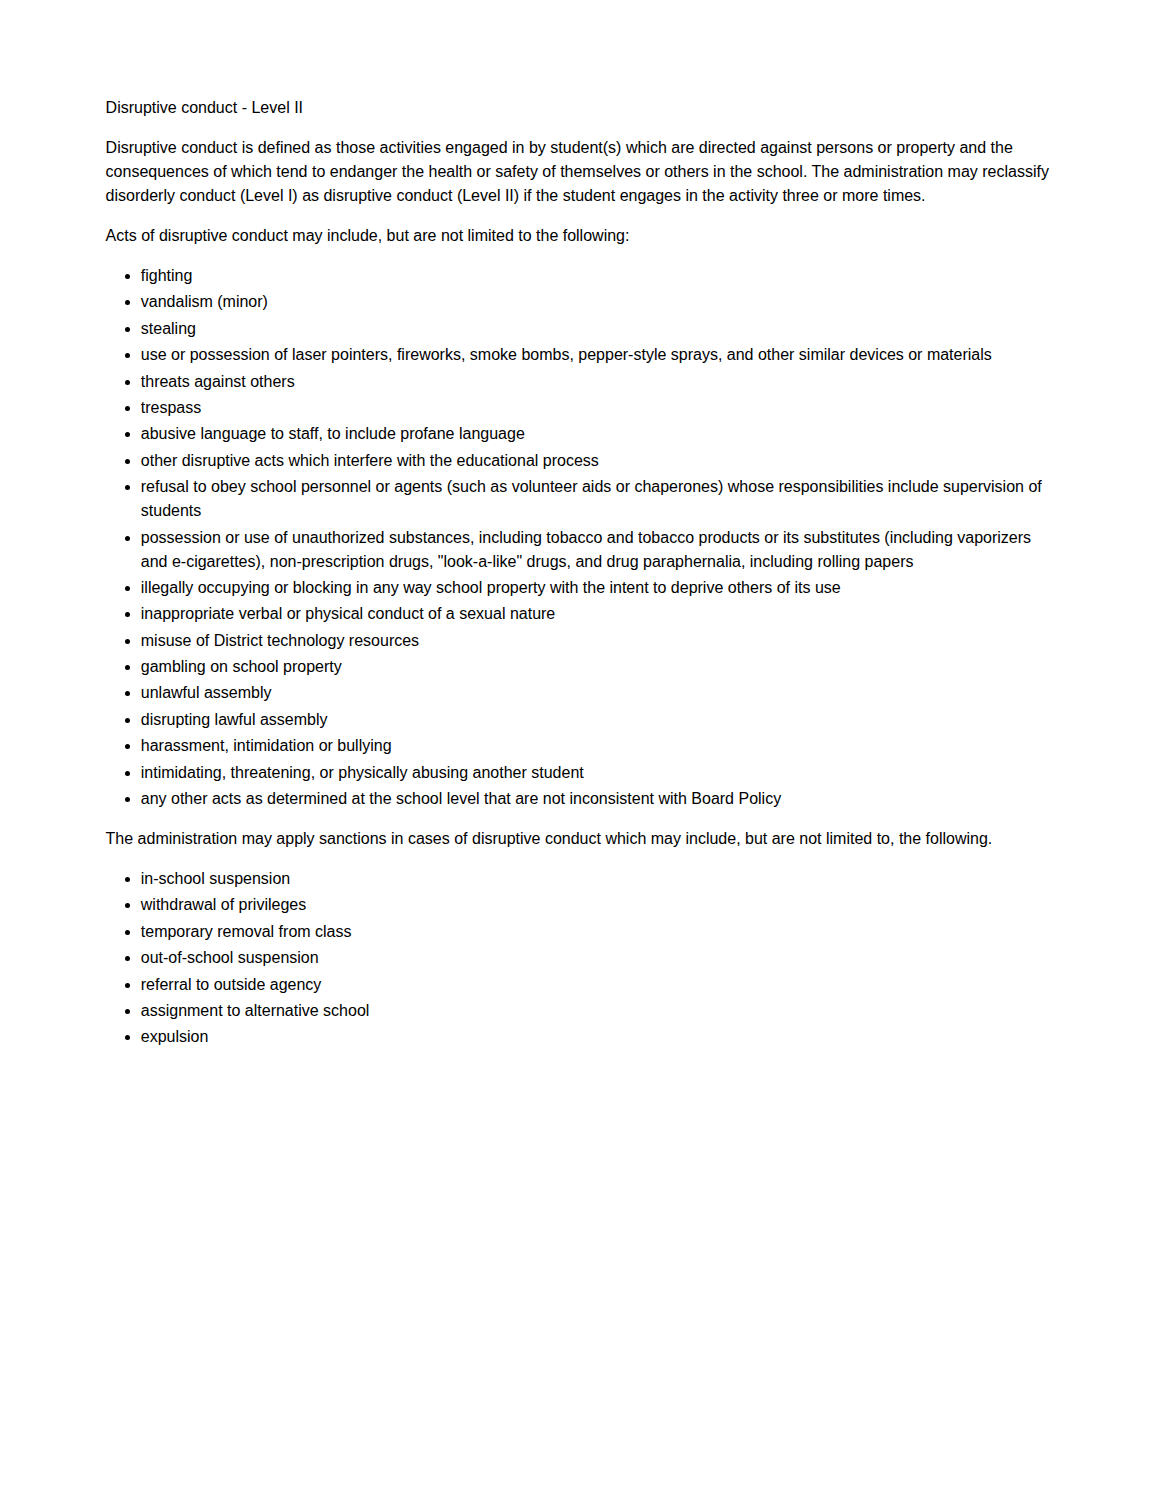Disruptive conduct - Level II
Disruptive conduct is defined as those activities engaged in by student(s) which are directed against persons or property and the consequences of which tend to endanger the health or safety of themselves or others in the school. The administration may reclassify disorderly conduct (Level I) as disruptive conduct (Level II) if the student engages in the activity three or more times.
Acts of disruptive conduct may include, but are not limited to the following:
fighting
vandalism (minor)
stealing
use or possession of laser pointers, fireworks, smoke bombs, pepper-style sprays, and other similar devices or materials
threats against others
trespass
abusive language to staff, to include profane language
other disruptive acts which interfere with the educational process
refusal to obey school personnel or agents (such as volunteer aids or chaperones) whose responsibilities include supervision of students
possession or use of unauthorized substances, including tobacco and tobacco products or its substitutes (including vaporizers and e-cigarettes), non-prescription drugs, "look-a-like" drugs, and drug paraphernalia, including rolling papers
illegally occupying or blocking in any way school property with the intent to deprive others of its use
inappropriate verbal or physical conduct of a sexual nature
misuse of District technology resources
gambling on school property
unlawful assembly
disrupting lawful assembly
harassment, intimidation or bullying
intimidating, threatening, or physically abusing another student
any other acts as determined at the school level that are not inconsistent with Board Policy
The administration may apply sanctions in cases of disruptive conduct which may include, but are not limited to, the following.
in-school suspension
withdrawal of privileges
temporary removal from class
out-of-school suspension
referral to outside agency
assignment to alternative school
expulsion